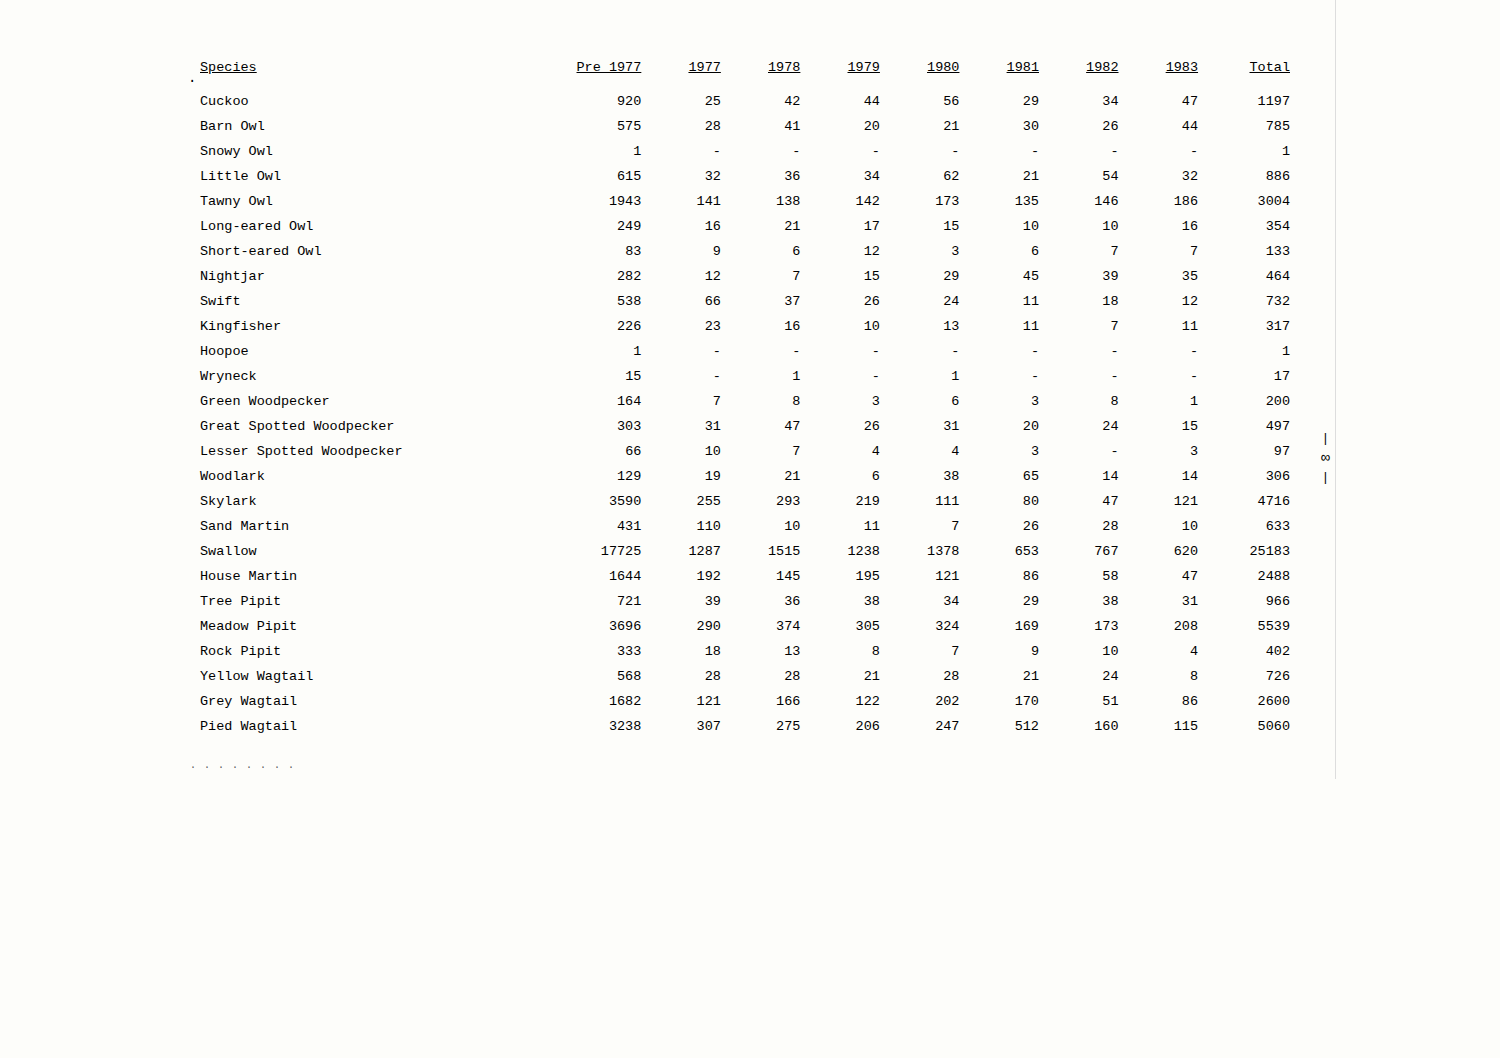.
| ∞ |
| Species | Pre 1977 | 1977 | 1978 | 1979 | 1980 | 1981 | 1982 | 1983 | Total |
| --- | --- | --- | --- | --- | --- | --- | --- | --- | --- |
| Cuckoo | 920 | 25 | 42 | 44 | 56 | 29 | 34 | 47 | 1197 |
| Barn Owl | 575 | 28 | 41 | 20 | 21 | 30 | 26 | 44 | 785 |
| Snowy Owl | 1 | - | - | - | - | - | - | - | 1 |
| Little Owl | 615 | 32 | 36 | 34 | 62 | 21 | 54 | 32 | 886 |
| Tawny Owl | 1943 | 141 | 138 | 142 | 173 | 135 | 146 | 186 | 3004 |
| Long-eared Owl | 249 | 16 | 21 | 17 | 15 | 10 | 10 | 16 | 354 |
| Short-eared Owl | 83 | 9 | 6 | 12 | 3 | 6 | 7 | 7 | 133 |
| Nightjar | 282 | 12 | 7 | 15 | 29 | 45 | 39 | 35 | 464 |
| Swift | 538 | 66 | 37 | 26 | 24 | 11 | 18 | 12 | 732 |
| Kingfisher | 226 | 23 | 16 | 10 | 13 | 11 | 7 | 11 | 317 |
| Hoopoe | 1 | - | - | - | - | - | - | - | 1 |
| Wryneck | 15 | - | 1 | - | 1 | - | - | - | 17 |
| Green Woodpecker | 164 | 7 | 8 | 3 | 6 | 3 | 8 | 1 | 200 |
| Great Spotted Woodpecker | 303 | 31 | 47 | 26 | 31 | 20 | 24 | 15 | 497 |
| Lesser Spotted Woodpecker | 66 | 10 | 7 | 4 | 4 | 3 | - | 3 | 97 |
| Woodlark | 129 | 19 | 21 | 6 | 38 | 65 | 14 | 14 | 306 |
| Skylark | 3590 | 255 | 293 | 219 | 111 | 80 | 47 | 121 | 4716 |
| Sand Martin | 431 | 110 | 10 | 11 | 7 | 26 | 28 | 10 | 633 |
| Swallow | 17725 | 1287 | 1515 | 1238 | 1378 | 653 | 767 | 620 | 25183 |
| House Martin | 1644 | 192 | 145 | 195 | 121 | 86 | 58 | 47 | 2488 |
| Tree Pipit | 721 | 39 | 36 | 38 | 34 | 29 | 38 | 31 | 966 |
| Meadow Pipit | 3696 | 290 | 374 | 305 | 324 | 169 | 173 | 208 | 5539 |
| Rock Pipit | 333 | 18 | 13 | 8 | 7 | 9 | 10 | 4 | 402 |
| Yellow Wagtail | 568 | 28 | 28 | 21 | 28 | 21 | 24 | 8 | 726 |
| Grey Wagtail | 1682 | 121 | 166 | 122 | 202 | 170 | 51 | 86 | 2600 |
| Pied Wagtail | 3238 | 307 | 275 | 206 | 247 | 512 | 160 | 115 | 5060 |
. . . . . . . .